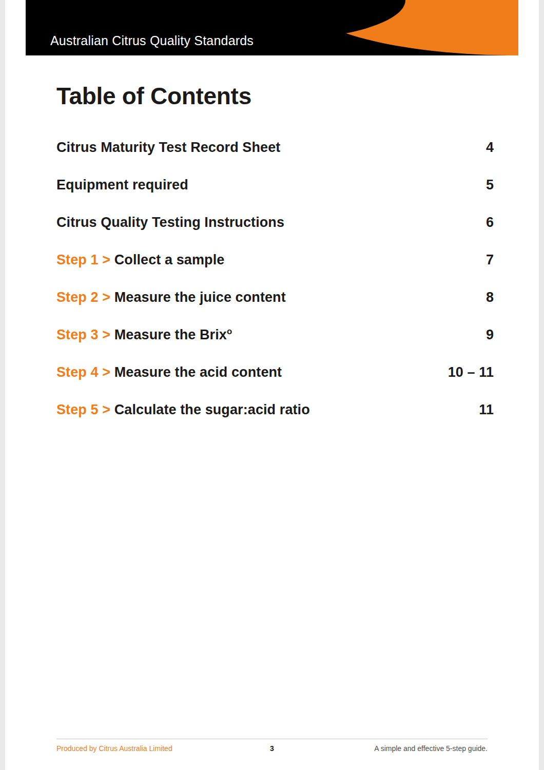Australian Citrus Quality Standards
Table of Contents
Citrus Maturity Test Record Sheet 4
Equipment required 5
Citrus Quality Testing Instructions 6
Step 1 > Collect a sample 7
Step 2 > Measure the juice content 8
Step 3 > Measure the Brixo 9
Step 4 > Measure the acid content 10 – 11
Step 5 > Calculate the sugar:acid ratio 11
Produced by Citrus Australia Limited
3
A simple and effective 5-step guide.